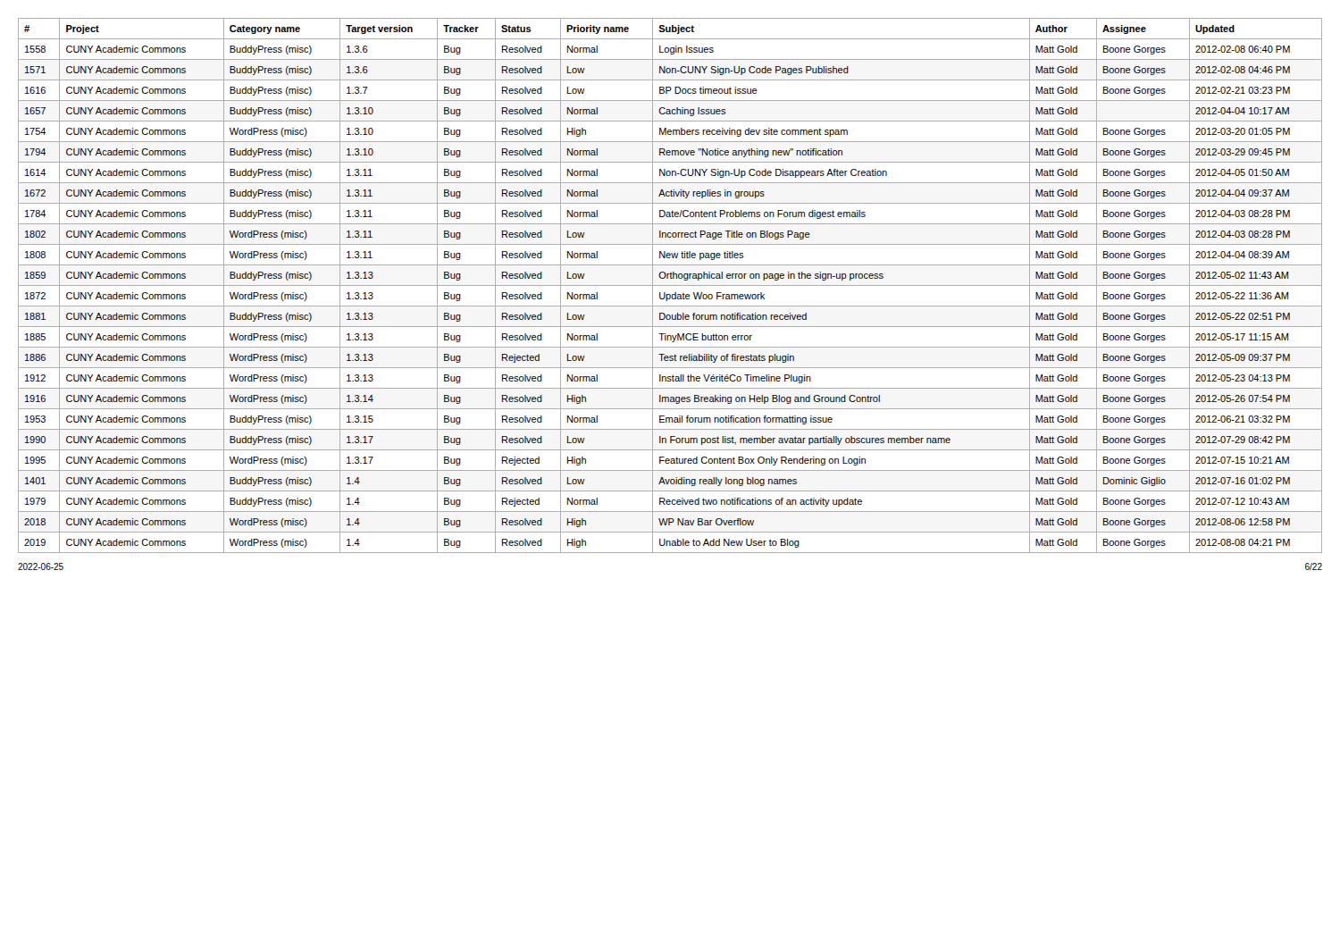Issue tracker export
| # | Project | Category name | Target version | Tracker | Status | Priority name | Subject | Author | Assignee | Updated |
| --- | --- | --- | --- | --- | --- | --- | --- | --- | --- | --- |
| 1558 | CUNY Academic Commons | BuddyPress (misc) | 1.3.6 | Bug | Resolved | Normal | Login Issues | Matt Gold | Boone Gorges | 2012-02-08 06:40 PM |
| 1571 | CUNY Academic Commons | BuddyPress (misc) | 1.3.6 | Bug | Resolved | Low | Non-CUNY Sign-Up Code Pages Published | Matt Gold | Boone Gorges | 2012-02-08 04:46 PM |
| 1616 | CUNY Academic Commons | BuddyPress (misc) | 1.3.7 | Bug | Resolved | Low | BP Docs timeout issue | Matt Gold | Boone Gorges | 2012-02-21 03:23 PM |
| 1657 | CUNY Academic Commons | BuddyPress (misc) | 1.3.10 | Bug | Resolved | Normal | Caching Issues | Matt Gold | | 2012-04-04 10:17 AM |
| 1754 | CUNY Academic Commons | WordPress (misc) | 1.3.10 | Bug | Resolved | High | Members receiving dev site comment spam | Matt Gold | Boone Gorges | 2012-03-20 01:05 PM |
| 1794 | CUNY Academic Commons | BuddyPress (misc) | 1.3.10 | Bug | Resolved | Normal | Remove "Notice anything new" notification | Matt Gold | Boone Gorges | 2012-03-29 09:45 PM |
| 1614 | CUNY Academic Commons | BuddyPress (misc) | 1.3.11 | Bug | Resolved | Normal | Non-CUNY Sign-Up Code Disappears After Creation | Matt Gold | Boone Gorges | 2012-04-05 01:50 AM |
| 1672 | CUNY Academic Commons | BuddyPress (misc) | 1.3.11 | Bug | Resolved | Normal | Activity replies in groups | Matt Gold | Boone Gorges | 2012-04-04 09:37 AM |
| 1784 | CUNY Academic Commons | BuddyPress (misc) | 1.3.11 | Bug | Resolved | Normal | Date/Content Problems on Forum digest emails | Matt Gold | Boone Gorges | 2012-04-03 08:28 PM |
| 1802 | CUNY Academic Commons | WordPress (misc) | 1.3.11 | Bug | Resolved | Low | Incorrect Page Title on Blogs Page | Matt Gold | Boone Gorges | 2012-04-03 08:28 PM |
| 1808 | CUNY Academic Commons | WordPress (misc) | 1.3.11 | Bug | Resolved | Normal | New title page titles | Matt Gold | Boone Gorges | 2012-04-04 08:39 AM |
| 1859 | CUNY Academic Commons | BuddyPress (misc) | 1.3.13 | Bug | Resolved | Low | Orthographical error on page in the sign-up process | Matt Gold | Boone Gorges | 2012-05-02 11:43 AM |
| 1872 | CUNY Academic Commons | WordPress (misc) | 1.3.13 | Bug | Resolved | Normal | Update Woo Framework | Matt Gold | Boone Gorges | 2012-05-22 11:36 AM |
| 1881 | CUNY Academic Commons | BuddyPress (misc) | 1.3.13 | Bug | Resolved | Low | Double forum notification received | Matt Gold | Boone Gorges | 2012-05-22 02:51 PM |
| 1885 | CUNY Academic Commons | WordPress (misc) | 1.3.13 | Bug | Resolved | Normal | TinyMCE button error | Matt Gold | Boone Gorges | 2012-05-17 11:15 AM |
| 1886 | CUNY Academic Commons | WordPress (misc) | 1.3.13 | Bug | Rejected | Low | Test reliability of firestats plugin | Matt Gold | Boone Gorges | 2012-05-09 09:37 PM |
| 1912 | CUNY Academic Commons | WordPress (misc) | 1.3.13 | Bug | Resolved | Normal | Install the VéritéCo Timeline Plugin | Matt Gold | Boone Gorges | 2012-05-23 04:13 PM |
| 1916 | CUNY Academic Commons | WordPress (misc) | 1.3.14 | Bug | Resolved | High | Images Breaking on Help Blog and Ground Control | Matt Gold | Boone Gorges | 2012-05-26 07:54 PM |
| 1953 | CUNY Academic Commons | BuddyPress (misc) | 1.3.15 | Bug | Resolved | Normal | Email forum notification formatting issue | Matt Gold | Boone Gorges | 2012-06-21 03:32 PM |
| 1990 | CUNY Academic Commons | BuddyPress (misc) | 1.3.17 | Bug | Resolved | Low | In Forum post list, member avatar partially obscures member name | Matt Gold | Boone Gorges | 2012-07-29 08:42 PM |
| 1995 | CUNY Academic Commons | WordPress (misc) | 1.3.17 | Bug | Rejected | High | Featured Content Box Only Rendering on Login | Matt Gold | Boone Gorges | 2012-07-15 10:21 AM |
| 1401 | CUNY Academic Commons | BuddyPress (misc) | 1.4 | Bug | Resolved | Low | Avoiding really long blog names | Matt Gold | Dominic Giglio | 2012-07-16 01:02 PM |
| 1979 | CUNY Academic Commons | BuddyPress (misc) | 1.4 | Bug | Rejected | Normal | Received two notifications of an activity update | Matt Gold | Boone Gorges | 2012-07-12 10:43 AM |
| 2018 | CUNY Academic Commons | WordPress (misc) | 1.4 | Bug | Resolved | High | WP Nav Bar Overflow | Matt Gold | Boone Gorges | 2012-08-06 12:58 PM |
| 2019 | CUNY Academic Commons | WordPress (misc) | 1.4 | Bug | Resolved | High | Unable to Add New User to Blog | Matt Gold | Boone Gorges | 2012-08-08 04:21 PM |
2022-06-25 6/22